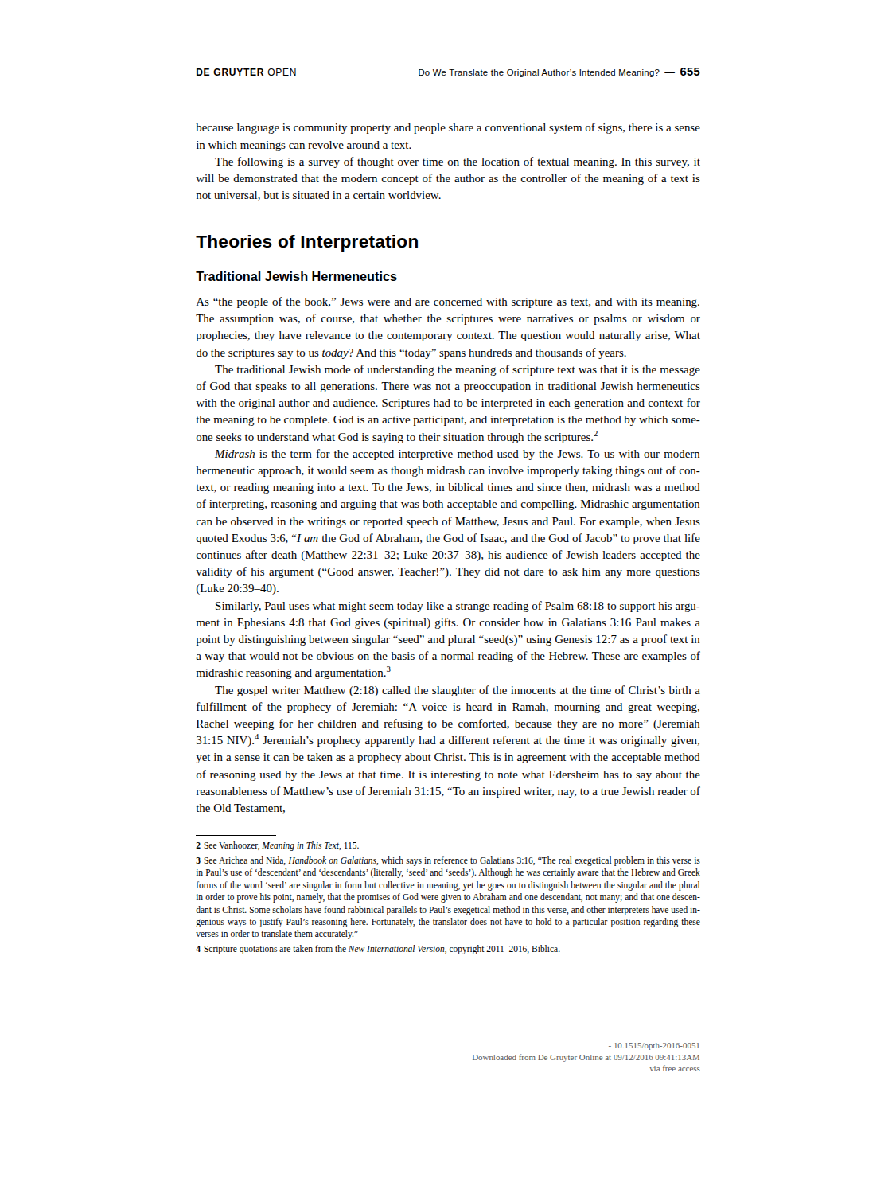DE GRUYTER OPEN Do We Translate the Original Author’s Intended Meaning? — 655
because language is community property and people share a conventional system of signs, there is a sense in which meanings can revolve around a text.
The following is a survey of thought over time on the location of textual meaning. In this survey, it will be demonstrated that the modern concept of the author as the controller of the meaning of a text is not universal, but is situated in a certain worldview.
Theories of Interpretation
Traditional Jewish Hermeneutics
As “the people of the book,” Jews were and are concerned with scripture as text, and with its meaning. The assumption was, of course, that whether the scriptures were narratives or psalms or wisdom or prophecies, they have relevance to the contemporary context. The question would naturally arise, What do the scriptures say to us today? And this “today” spans hundreds and thousands of years.
The traditional Jewish mode of understanding the meaning of scripture text was that it is the message of God that speaks to all generations. There was not a preoccupation in traditional Jewish hermeneutics with the original author and audience. Scriptures had to be interpreted in each generation and context for the meaning to be complete. God is an active participant, and interpretation is the method by which someone seeks to understand what God is saying to their situation through the scriptures.2
Midrash is the term for the accepted interpretive method used by the Jews. To us with our modern hermeneutic approach, it would seem as though midrash can involve improperly taking things out of context, or reading meaning into a text. To the Jews, in biblical times and since then, midrash was a method of interpreting, reasoning and arguing that was both acceptable and compelling. Midrashic argumentation can be observed in the writings or reported speech of Matthew, Jesus and Paul. For example, when Jesus quoted Exodus 3:6, “I am the God of Abraham, the God of Isaac, and the God of Jacob” to prove that life continues after death (Matthew 22:31–32; Luke 20:37–38), his audience of Jewish leaders accepted the validity of his argument (“Good answer, Teacher!”). They did not dare to ask him any more questions (Luke 20:39–40).
Similarly, Paul uses what might seem today like a strange reading of Psalm 68:18 to support his argument in Ephesians 4:8 that God gives (spiritual) gifts. Or consider how in Galatians 3:16 Paul makes a point by distinguishing between singular “seed” and plural “seed(s)” using Genesis 12:7 as a proof text in a way that would not be obvious on the basis of a normal reading of the Hebrew. These are examples of midrashic reasoning and argumentation.3
The gospel writer Matthew (2:18) called the slaughter of the innocents at the time of Christ’s birth a fulfillment of the prophecy of Jeremiah: “A voice is heard in Ramah, mourning and great weeping, Rachel weeping for her children and refusing to be comforted, because they are no more” (Jeremiah 31:15 NIV).4 Jeremiah’s prophecy apparently had a different referent at the time it was originally given, yet in a sense it can be taken as a prophecy about Christ. This is in agreement with the acceptable method of reasoning used by the Jews at that time. It is interesting to note what Edersheim has to say about the reasonableness of Matthew’s use of Jeremiah 31:15, “To an inspired writer, nay, to a true Jewish reader of the Old Testament,
2 See Vanhoozer, Meaning in This Text, 115.
3 See Arichea and Nida, Handbook on Galatians, which says in reference to Galatians 3:16, “The real exegetical problem in this verse is in Paul’s use of ‘descendant’ and ‘descendants’ (literally, ‘seed’ and ‘seeds’). Although he was certainly aware that the Hebrew and Greek forms of the word ‘seed’ are singular in form but collective in meaning, yet he goes on to distinguish between the singular and the plural in order to prove his point, namely, that the promises of God were given to Abraham and one descendant, not many; and that one descendant is Christ. Some scholars have found rabbinical parallels to Paul’s exegetical method in this verse, and other interpreters have used ingenious ways to justify Paul’s reasoning here. Fortunately, the translator does not have to hold to a particular position regarding these verses in order to translate them accurately.”
4 Scripture quotations are taken from the New International Version, copyright 2011–2016, Biblica.
- 10.1515/opth-2016-0051
Downloaded from De Gruyter Online at 09/12/2016 09:41:13AM
via free access